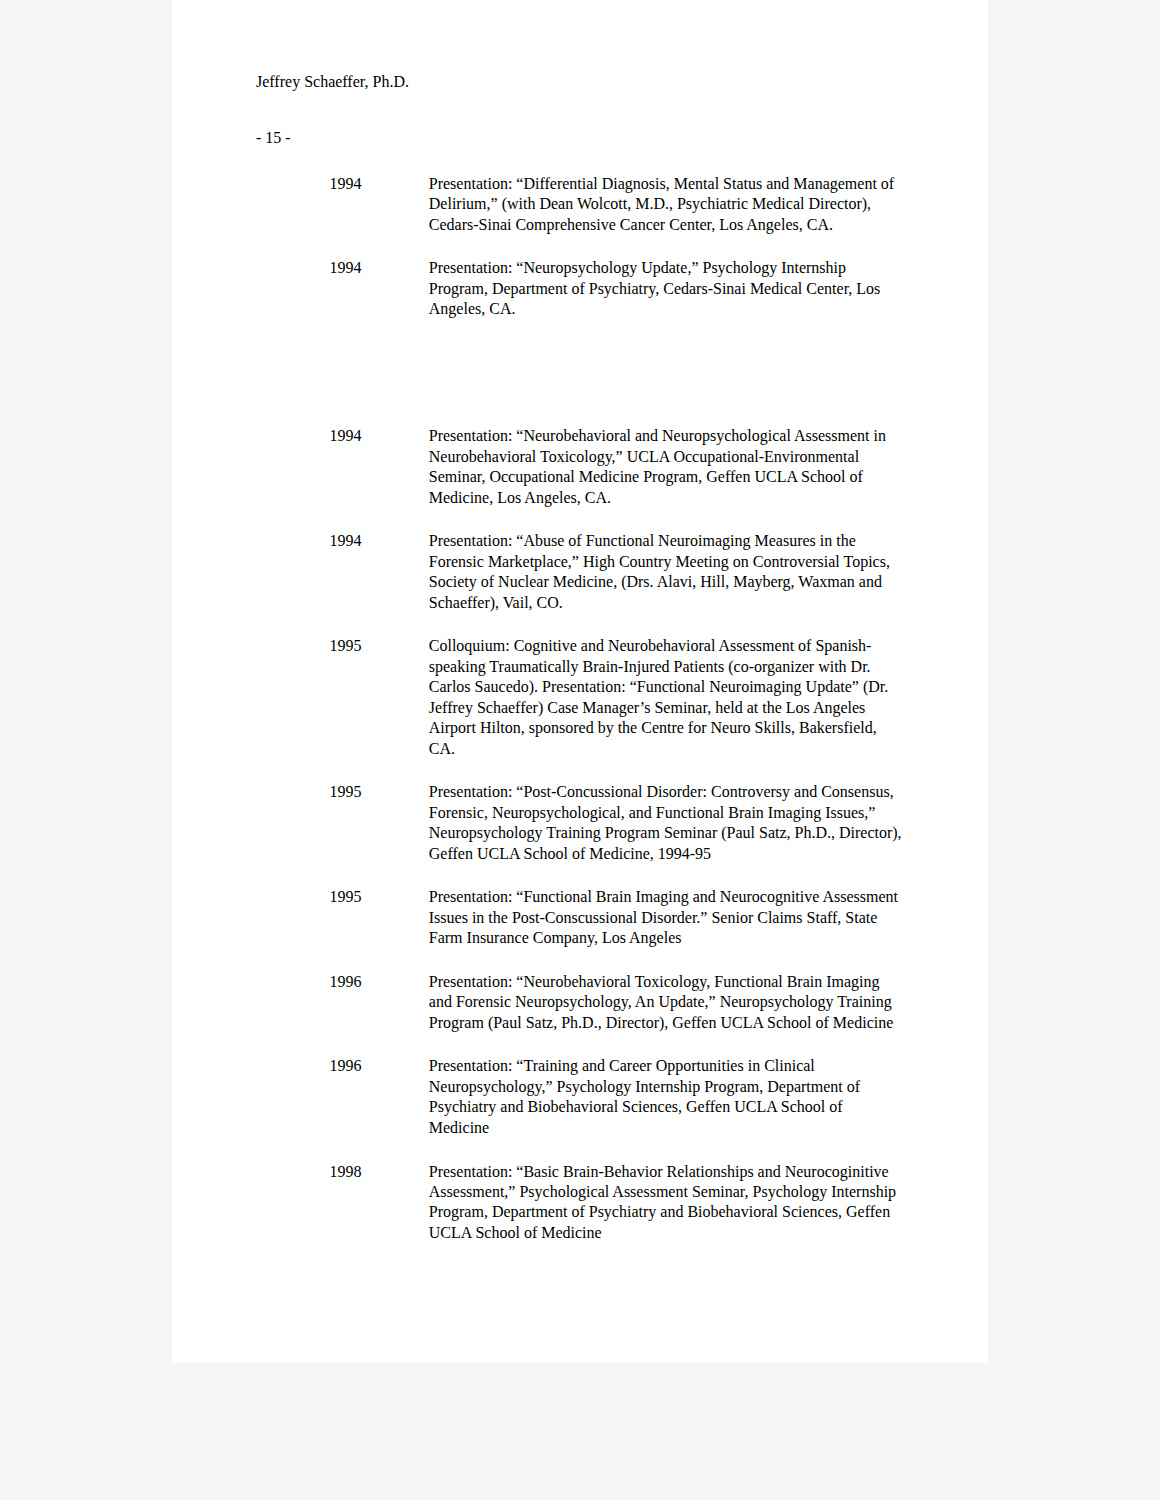Jeffrey Schaeffer, Ph.D.
- 15 -
1994
Presentation: “Differential Diagnosis, Mental Status and Management of Delirium,” (with Dean Wolcott, M.D., Psychiatric Medical Director), Cedars-Sinai Comprehensive Cancer Center, Los Angeles, CA.
1994
Presentation: “Neuropsychology Update,” Psychology Internship Program, Department of Psychiatry, Cedars-Sinai Medical Center, Los Angeles, CA.
1994
Presentation: “Neurobehavioral and Neuropsychological Assessment in Neurobehavioral Toxicology,” UCLA Occupational-Environmental Seminar, Occupational Medicine Program, Geffen UCLA School of Medicine, Los Angeles, CA.
1994
Presentation: “Abuse of Functional Neuroimaging Measures in the Forensic Marketplace,” High Country Meeting on Controversial Topics, Society of Nuclear Medicine, (Drs. Alavi, Hill, Mayberg, Waxman and Schaeffer), Vail, CO.
1995
Colloquium: Cognitive and Neurobehavioral Assessment of Spanish-speaking Traumatically Brain-Injured Patients (co-organizer with Dr. Carlos Saucedo). Presentation: “Functional Neuroimaging Update” (Dr. Jeffrey Schaeffer) Case Manager’s Seminar, held at the Los Angeles Airport Hilton, sponsored by the Centre for Neuro Skills, Bakersfield, CA.
1995
Presentation: “Post-Concussional Disorder: Controversy and Consensus, Forensic, Neuropsychological, and Functional Brain Imaging Issues,” Neuropsychology Training Program Seminar (Paul Satz, Ph.D., Director), Geffen UCLA School of Medicine, 1994-95
1995
Presentation: “Functional Brain Imaging and Neurocognitive Assessment Issues in the Post-Conscussional Disorder.” Senior Claims Staff, State Farm Insurance Company, Los Angeles
1996
Presentation: “Neurobehavioral Toxicology, Functional Brain Imaging and Forensic Neuropsychology, An Update,” Neuropsychology Training Program (Paul Satz, Ph.D., Director), Geffen UCLA School of Medicine
1996
Presentation: “Training and Career Opportunities in Clinical Neuropsychology,” Psychology Internship Program, Department of Psychiatry and Biobehavioral Sciences, Geffen UCLA School of Medicine
1998
Presentation: “Basic Brain-Behavior Relationships and Neurocoginitive Assessment,” Psychological Assessment Seminar, Psychology Internship Program, Department of Psychiatry and Biobehavioral Sciences, Geffen UCLA School of Medicine